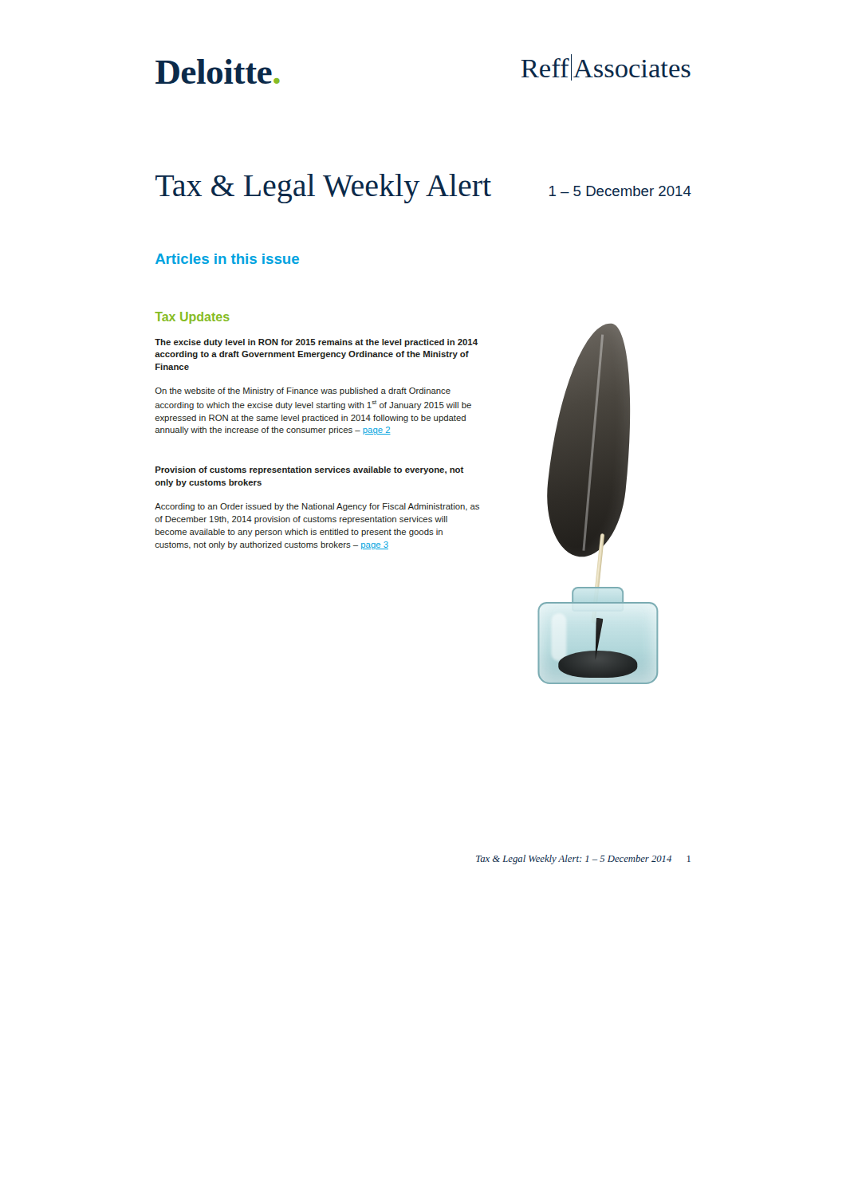Deloitte.
Reff Associates
Tax & Legal Weekly Alert
1 – 5 December 2014
Articles in this issue
Tax Updates
The excise duty level in RON for 2015 remains at the level practiced in 2014 according to a draft Government Emergency Ordinance of the Ministry of Finance
On the website of the Ministry of Finance was published a draft Ordinance according to which the excise duty level starting with 1st of January 2015 will be expressed in RON at the same level practiced in 2014 following to be updated annually with the increase of the consumer prices – page 2
Provision of customs representation services available to everyone, not only by customs brokers
According to an Order issued by the National Agency for Fiscal Administration, as of December 19th, 2014 provision of customs representation services will become available to any person which is entitled to present the goods in customs, not only by authorized customs brokers – page 3
Tax & Legal Weekly Alert: 1 – 5 December 2014 1